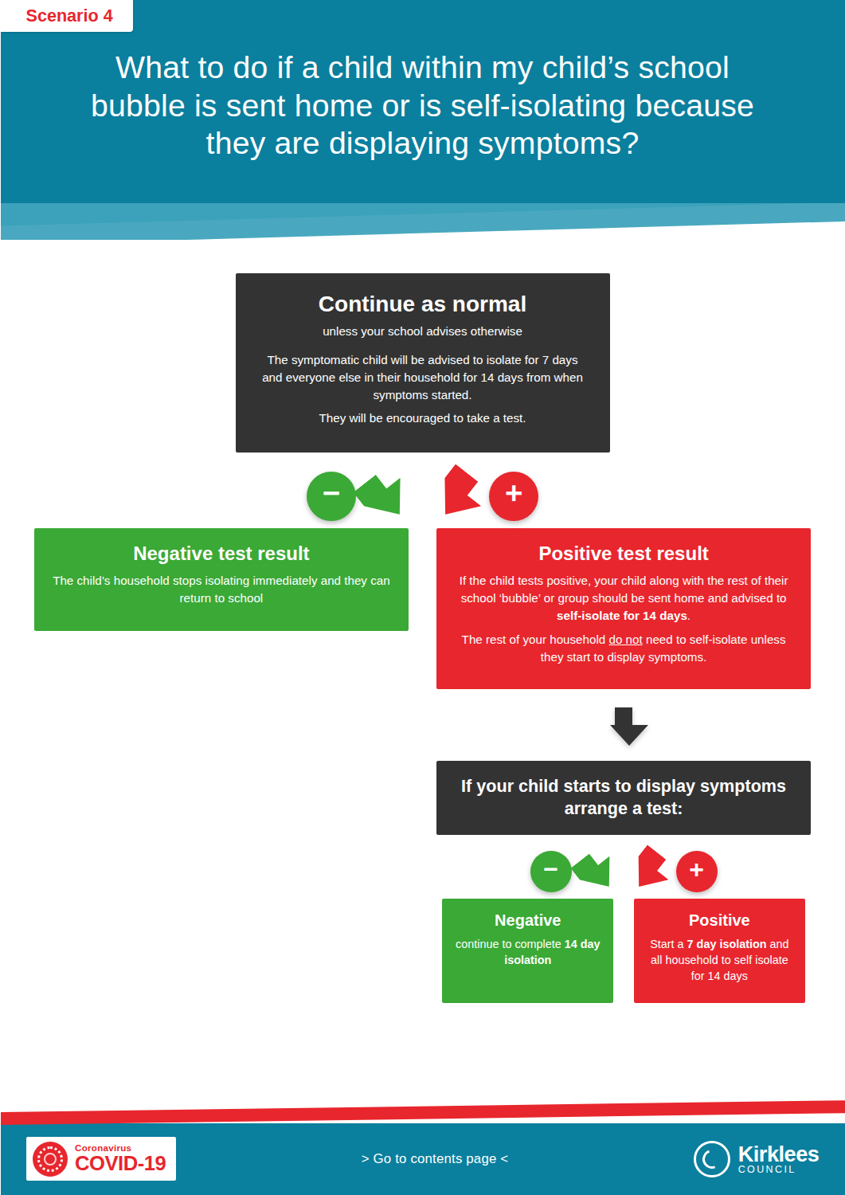Scenario 4
What to do if a child within my child’s school bubble is sent home or is self-isolating because they are displaying symptoms?
Continue as normal
unless your school advises otherwise
The symptomatic child will be advised to isolate for 7 days and everyone else in their household for 14 days from when symptoms started.
They will be encouraged to take a test.
−
+
Negative test result
The child’s household stops isolating immediately and they can return to school
Positive test result
If the child tests positive, your child along with the rest of their school ‘bubble’ or group should be sent home and advised to self-isolate for 14 days.
The rest of your household do not need to self-isolate unless they start to display symptoms.
If your child starts to display symptoms arrange a test:
−
+
Negative
continue to complete 14 day isolation
Positive
Start a 7 day isolation and all household to self isolate for 14 days
Coronavirus COVID-19
> Go to contents page <
Kirklees COUNCIL